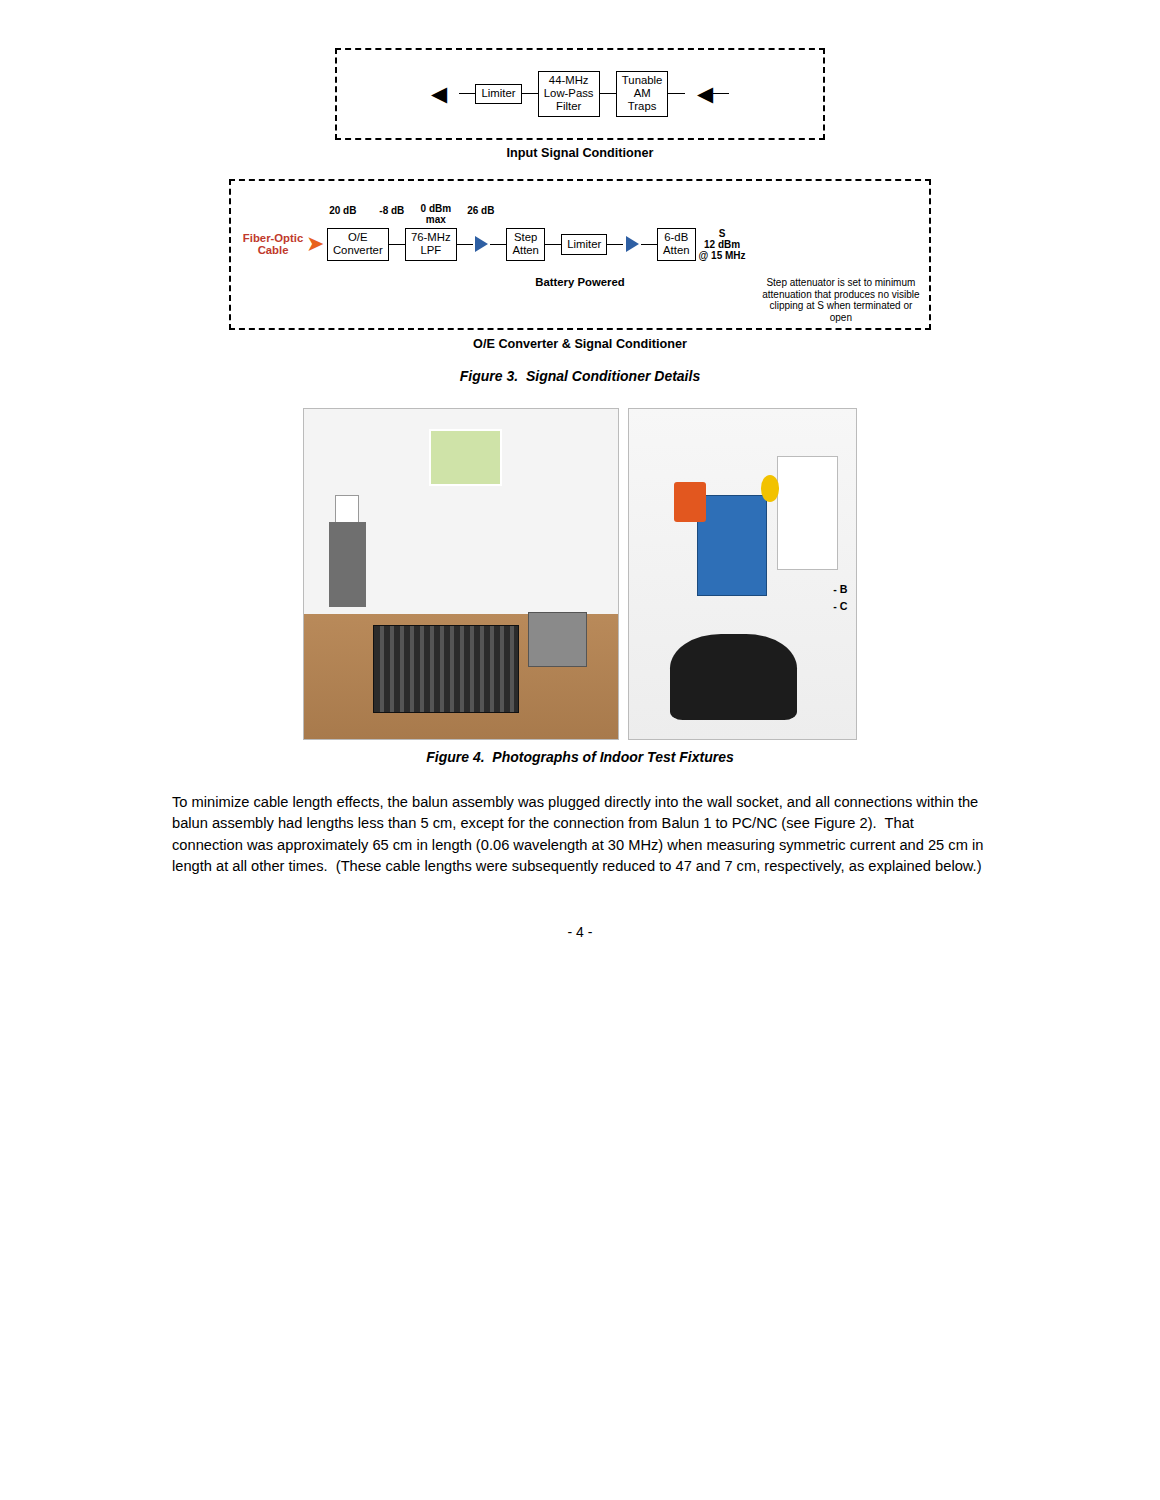◀ Limiter 44-MHz
Low-Pass
Filter Tunable
AM
Traps ◀
Input Signal Conditioner
20 dB -8 dB 0 dBm
max 26 dB
Fiber-Optic
Cable ➤ O/E
Converter 76-MHz
LPF Step
Atten Limiter 6-dB
Atten S
12 dBm
@ 15 MHz
Battery Powered
Step attenuator is set to minimum
attenuation that produces no visible
clipping at S when terminated or open
O/E Converter & Signal Conditioner
Figure 3. Signal Conditioner Details
- B
- C
Figure 4. Photographs of Indoor Test Fixtures
To minimize cable length effects, the balun assembly was plugged directly into the wall socket, and all connections within the balun assembly had lengths less than 5 cm, except for the connection from Balun 1 to PC/NC (see Figure 2). That connection was approximately 65 cm in length (0.06 wavelength at 30 MHz) when measuring symmetric current and 25 cm in length at all other times. (These cable lengths were subsequently reduced to 47 and 7 cm, respectively, as explained below.)
- 4 -